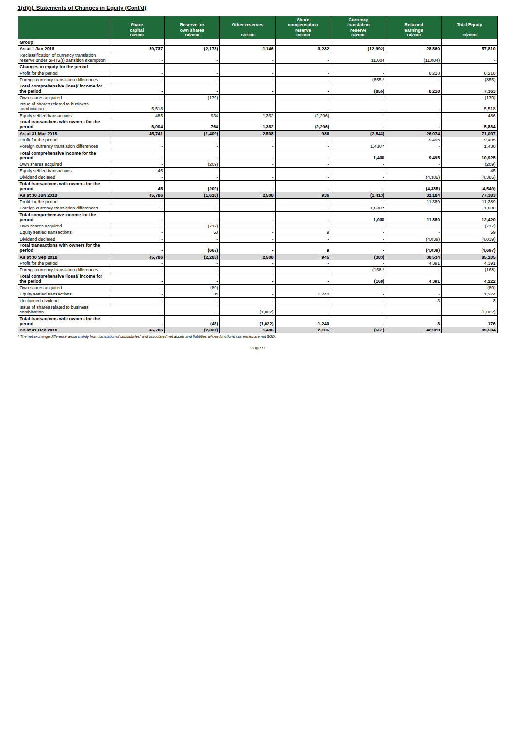1(d)(i). Statements of Changes in Equity (Cont'd)
| | Share capital S$'000 | Reserve for own shares S$'000 | Other reserves S$'000 | Share compensation reserve S$'000 | Currency translation reserve S$'000 | Retained earnings S$'000 | Total Equity S$'000 |
| --- | --- | --- | --- | --- | --- | --- | --- |
| Group | | | | | | | |
| As at 1 Jan 2018 | 39,737 | (2,173) | 1,146 | 3,232 | (12,992) | 28,860 | 57,810 |
| Reclassification of currency translation reserve under SFRS(I) transition exemption | - | - | - | - | 11,004 | (11,004) | - |
| Changes in equity for the period | | | | | | | |
| Profit for the period | - | - | - | - | - | 8,218 | 8,218 |
| Foreign currency translation differences | - | - | - | - | (855)* | - | (855) |
| Total comprehensive (loss)/ income for the period | - | - | - | - | (855) | 8,218 | 7,363 |
| Own shares acquired | - | (170) | - | - | - | - | (170) |
| Issue of shares related to business combination | 5,518 | - | - | - | - | - | 5,518 |
| Equity settled transactions | 486 | 934 | 1,362 | (2,296) | - | - | 486 |
| Total transactions with owners for the period | 6,004 | 764 | 1,362 | (2,296) | - | - | 5,834 |
| As at 31 Mar 2018 | 45,741 | (1,409) | 2,508 | 936 | (2,843) | 26,074 | 71,007 |
| Profit for the period | - | - | - | - | - | 9,495 | 9,495 |
| Foreign currency translation differences | - | - | - | - | 1,430 * | - | 1,430 |
| Total comprehensive income for the period | - | - | - | - | 1,430 | 9,495 | 10,925 |
| Own shares acquired | - | (209) | - | - | - | - | (209) |
| Equity settled transactions | 45 | - | - | - | - | - | 45 |
| Dividend declared | - | - | - | - | - | (4,385) | (4,385) |
| Total transactions with owners for the period | 45 | (209) | - | - | - | (4,385) | (4,549) |
| As at 30 Jun 2018 | 45,786 | (1,618) | 2,508 | 936 | (1,413) | 31,184 | 77,383 |
| Profit for the period | - | - | - | - | - | 11,389 | 11,389 |
| Foreign currency translation differences | - | - | - | - | 1,030 * | - | 1,030 |
| Total comprehensive income for the period | - | - | - | - | 1,030 | 11,389 | 12,420 |
| Own shares acquired | - | (717) | - | - | - | - | (717) |
| Equity settled transactions | - | 50 | - | 9 | - | - | 59 |
| Dividend declared | - | - | - | - | - | (4,039) | (4,039) |
| Total transactions with owners for the period | - | (667) | - | 9 | - | (4,039) | (4,697) |
| As at 30 Sep 2018 | 45,786 | (2,285) | 2,508 | 945 | (383) | 38,534 | 85,105 |
| Profit for the period | - | - | - | - | - | 4,391 | 4,391 |
| Foreign currency translation differences | - | - | - | - | (168)* | - | (168) |
| Total comprehensive (loss)/ income for the period | - | - | - | - | (168) | 4,391 | 4,222 |
| Own shares acquired | - | (80) | - | - | - | - | (80) |
| Equity settled transactions | - | 34 | - | 1,240 | - | - | 1,274 |
| Unclaimed dividend | - | - | - | - | - | 3 | 3 |
| Issue of shares related to business combination | - | - | (1,022) | - | - | - | (1,022) |
| Total transactions with owners for the period | - | (45) | (1,022) | 1,240 | - | 3 | 176 |
| As at 31 Dec 2018 | 45,786 | (2,331) | 1,486 | 2,185 | (551) | 42,928 | 89,504 |
* The net exchange difference arose mainly from translation of subsidiaries' and associates' net assets and liabilities whose functional currencies are not SGD.
Page 9